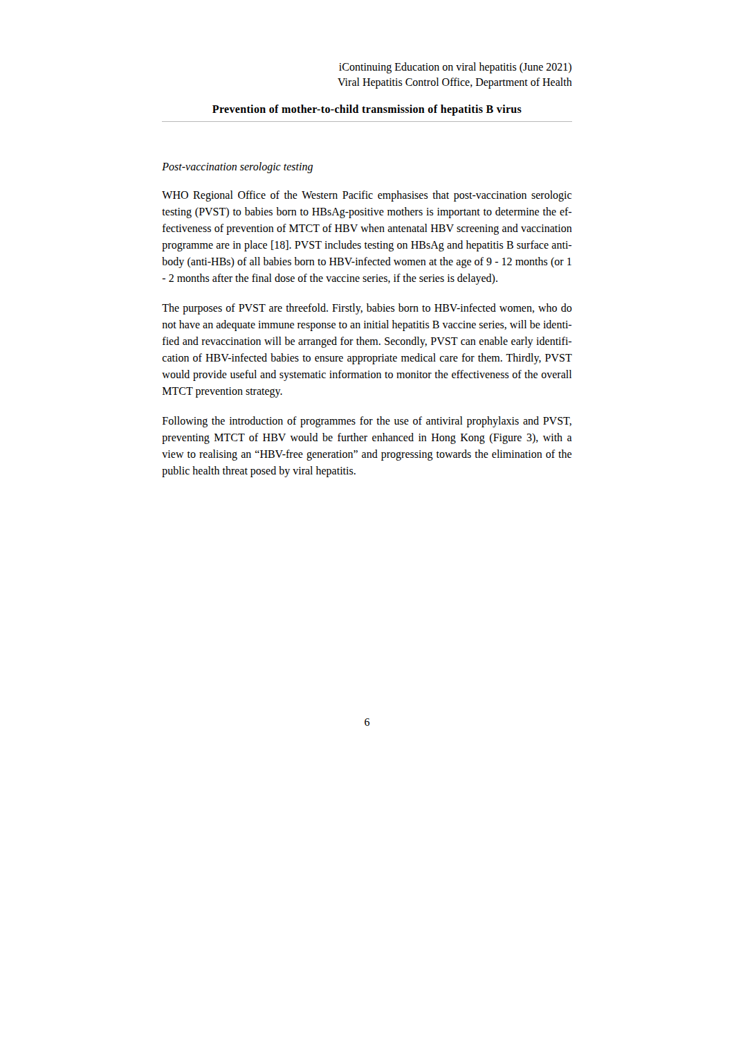iContinuing Education on viral hepatitis (June 2021) Viral Hepatitis Control Office, Department of Health
Prevention of mother-to-child transmission of hepatitis B virus
Post-vaccination serologic testing
WHO Regional Office of the Western Pacific emphasises that post-vaccination serologic testing (PVST) to babies born to HBsAg-positive mothers is important to determine the effectiveness of prevention of MTCT of HBV when antenatal HBV screening and vaccination programme are in place [18]. PVST includes testing on HBsAg and hepatitis B surface antibody (anti-HBs) of all babies born to HBV-infected women at the age of 9 - 12 months (or 1 - 2 months after the final dose of the vaccine series, if the series is delayed).
The purposes of PVST are threefold. Firstly, babies born to HBV-infected women, who do not have an adequate immune response to an initial hepatitis B vaccine series, will be identified and revaccination will be arranged for them. Secondly, PVST can enable early identification of HBV-infected babies to ensure appropriate medical care for them. Thirdly, PVST would provide useful and systematic information to monitor the effectiveness of the overall MTCT prevention strategy.
Following the introduction of programmes for the use of antiviral prophylaxis and PVST, preventing MTCT of HBV would be further enhanced in Hong Kong (Figure 3), with a view to realising an “HBV-free generation” and progressing towards the elimination of the public health threat posed by viral hepatitis.
6